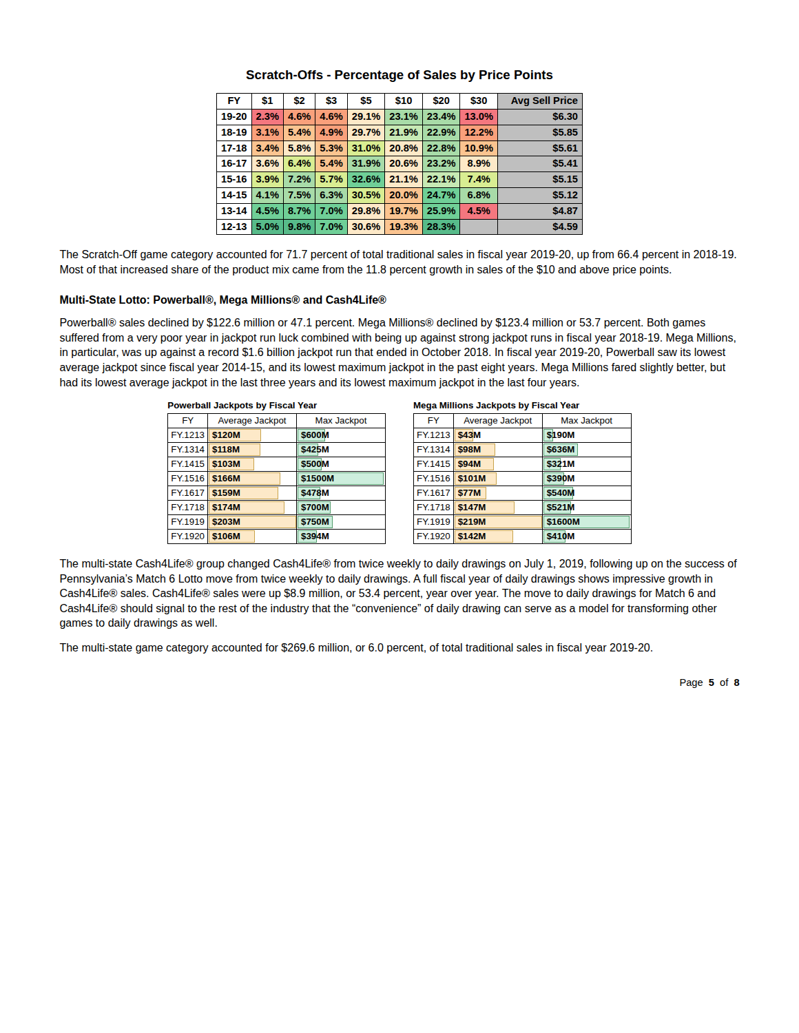Scratch-Offs - Percentage of Sales by Price Points
| FY | $1 | $2 | $3 | $5 | $10 | $20 | $30 | Avg Sell Price |
| --- | --- | --- | --- | --- | --- | --- | --- | --- |
| 19-20 | 2.3% | 4.6% | 4.6% | 29.1% | 23.1% | 23.4% | 13.0% | $6.30 |
| 18-19 | 3.1% | 5.4% | 4.9% | 29.7% | 21.9% | 22.9% | 12.2% | $5.85 |
| 17-18 | 3.4% | 5.8% | 5.3% | 31.0% | 20.8% | 22.8% | 10.9% | $5.61 |
| 16-17 | 3.6% | 6.4% | 5.4% | 31.9% | 20.6% | 23.2% | 8.9% | $5.41 |
| 15-16 | 3.9% | 7.2% | 5.7% | 32.6% | 21.1% | 22.1% | 7.4% | $5.15 |
| 14-15 | 4.1% | 7.5% | 6.3% | 30.5% | 20.0% | 24.7% | 6.8% | $5.12 |
| 13-14 | 4.5% | 8.7% | 7.0% | 29.8% | 19.7% | 25.9% | 4.5% | $4.87 |
| 12-13 | 5.0% | 9.8% | 7.0% | 30.6% | 19.3% | 28.3% | | $4.59 |
The Scratch-Off game category accounted for 71.7 percent of total traditional sales in fiscal year 2019-20, up from 66.4 percent in 2018-19. Most of that increased share of the product mix came from the 11.8 percent growth in sales of the $10 and above price points.
Multi-State Lotto: Powerball®, Mega Millions® and Cash4Life®
Powerball® sales declined by $122.6 million or 47.1 percent. Mega Millions® declined by $123.4 million or 53.7 percent. Both games suffered from a very poor year in jackpot run luck combined with being up against strong jackpot runs in fiscal year 2018-19. Mega Millions, in particular, was up against a record $1.6 billion jackpot run that ended in October 2018. In fiscal year 2019-20, Powerball saw its lowest average jackpot since fiscal year 2014-15, and its lowest maximum jackpot in the past eight years. Mega Millions fared slightly better, but had its lowest average jackpot in the last three years and its lowest maximum jackpot in the last four years.
Powerball Jackpots by Fiscal Year
| FY | Average Jackpot | Max Jackpot |
| --- | --- | --- |
| FY.1213 | $120M | $600M |
| FY.1314 | $118M | $425M |
| FY.1415 | $103M | $500M |
| FY.1516 | $166M | $1500M |
| FY.1617 | $159M | $478M |
| FY.1718 | $174M | $700M |
| FY.1919 | $203M | $750M |
| FY.1920 | $106M | $394M |
Mega Millions Jackpots by Fiscal Year
| FY | Average Jackpot | Max Jackpot |
| --- | --- | --- |
| FY.1213 | $43M | $190M |
| FY.1314 | $98M | $636M |
| FY.1415 | $94M | $321M |
| FY.1516 | $101M | $390M |
| FY.1617 | $77M | $540M |
| FY.1718 | $147M | $521M |
| FY.1919 | $219M | $1600M |
| FY.1920 | $142M | $410M |
The multi-state Cash4Life® group changed Cash4Life® from twice weekly to daily drawings on July 1, 2019, following up on the success of Pennsylvania’s Match 6 Lotto move from twice weekly to daily drawings. A full fiscal year of daily drawings shows impressive growth in Cash4Life® sales. Cash4Life® sales were up $8.9 million, or 53.4 percent, year over year. The move to daily drawings for Match 6 and Cash4Life® should signal to the rest of the industry that the “convenience” of daily drawing can serve as a model for transforming other games to daily drawings as well.
The multi-state game category accounted for $269.6 million, or 6.0 percent, of total traditional sales in fiscal year 2019-20.
Page 5 of 8